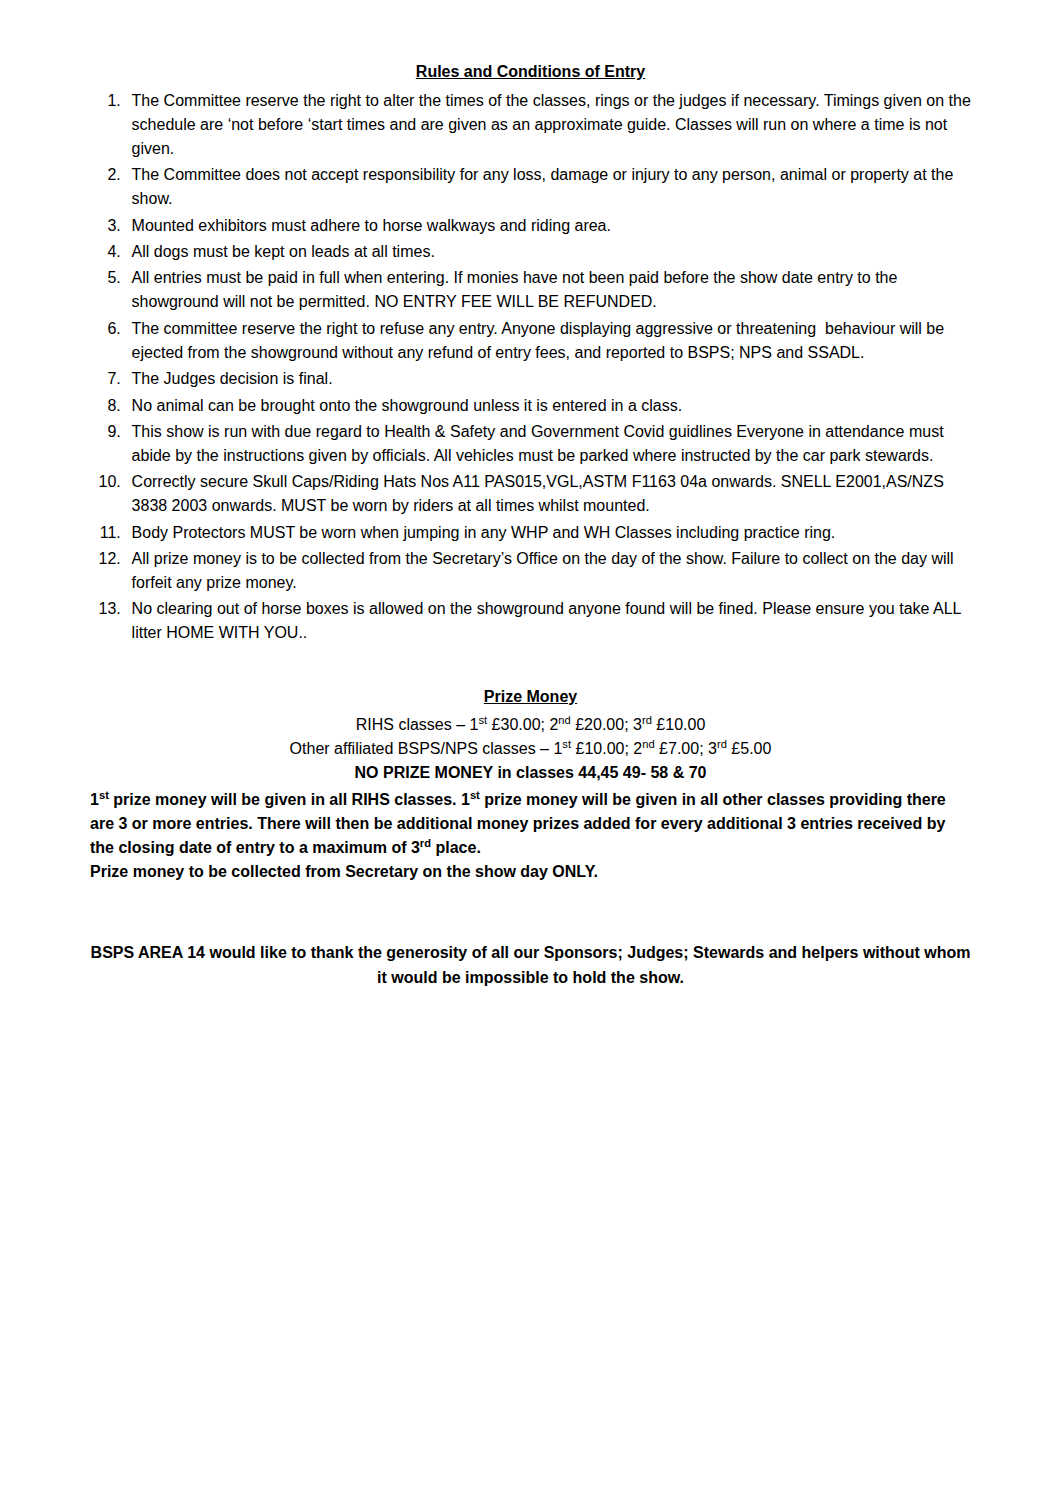Rules and Conditions of Entry
The Committee reserve the right to alter the times of the classes, rings or the judges if necessary. Timings given on the schedule are ‘not before ‘start times and are given as an approximate guide. Classes will run on where a time is not given.
The Committee does not accept responsibility for any loss, damage or injury to any person, animal or property at the show.
Mounted exhibitors must adhere to horse walkways and riding area.
All dogs must be kept on leads at all times.
All entries must be paid in full when entering. If monies have not been paid before the show date entry to the showground will not be permitted. NO ENTRY FEE WILL BE REFUNDED.
The committee reserve the right to refuse any entry. Anyone displaying aggressive or threatening behaviour will be ejected from the showground without any refund of entry fees, and reported to BSPS; NPS and SSADL.
The Judges decision is final.
No animal can be brought onto the showground unless it is entered in a class.
This show is run with due regard to Health & Safety and Government Covid guidlines Everyone in attendance must abide by the instructions given by officials. All vehicles must be parked where instructed by the car park stewards.
Correctly secure Skull Caps/Riding Hats Nos A11 PAS015,VGL,ASTM F1163 04a onwards. SNELL E2001,AS/NZS 3838 2003 onwards. MUST be worn by riders at all times whilst mounted.
Body Protectors MUST be worn when jumping in any WHP and WH Classes including practice ring.
All prize money is to be collected from the Secretary’s Office on the day of the show. Failure to collect on the day will forfeit any prize money.
No clearing out of horse boxes is allowed on the showground anyone found will be fined. Please ensure you take ALL litter HOME WITH YOU..
Prize Money
RIHS classes – 1st £30.00; 2nd £20.00; 3rd £10.00
Other affiliated BSPS/NPS classes – 1st £10.00; 2nd £7.00; 3rd £5.00
NO PRIZE MONEY in classes 44,45 49- 58 & 70
1st prize money will be given in all RIHS classes. 1st prize money will be given in all other classes providing there are 3 or more entries. There will then be additional money prizes added for every additional 3 entries received by the closing date of entry to a maximum of 3rd place.
Prize money to be collected from Secretary on the show day ONLY.
BSPS AREA 14 would like to thank the generosity of all our Sponsors; Judges; Stewards and helpers without whom it would be impossible to hold the show.